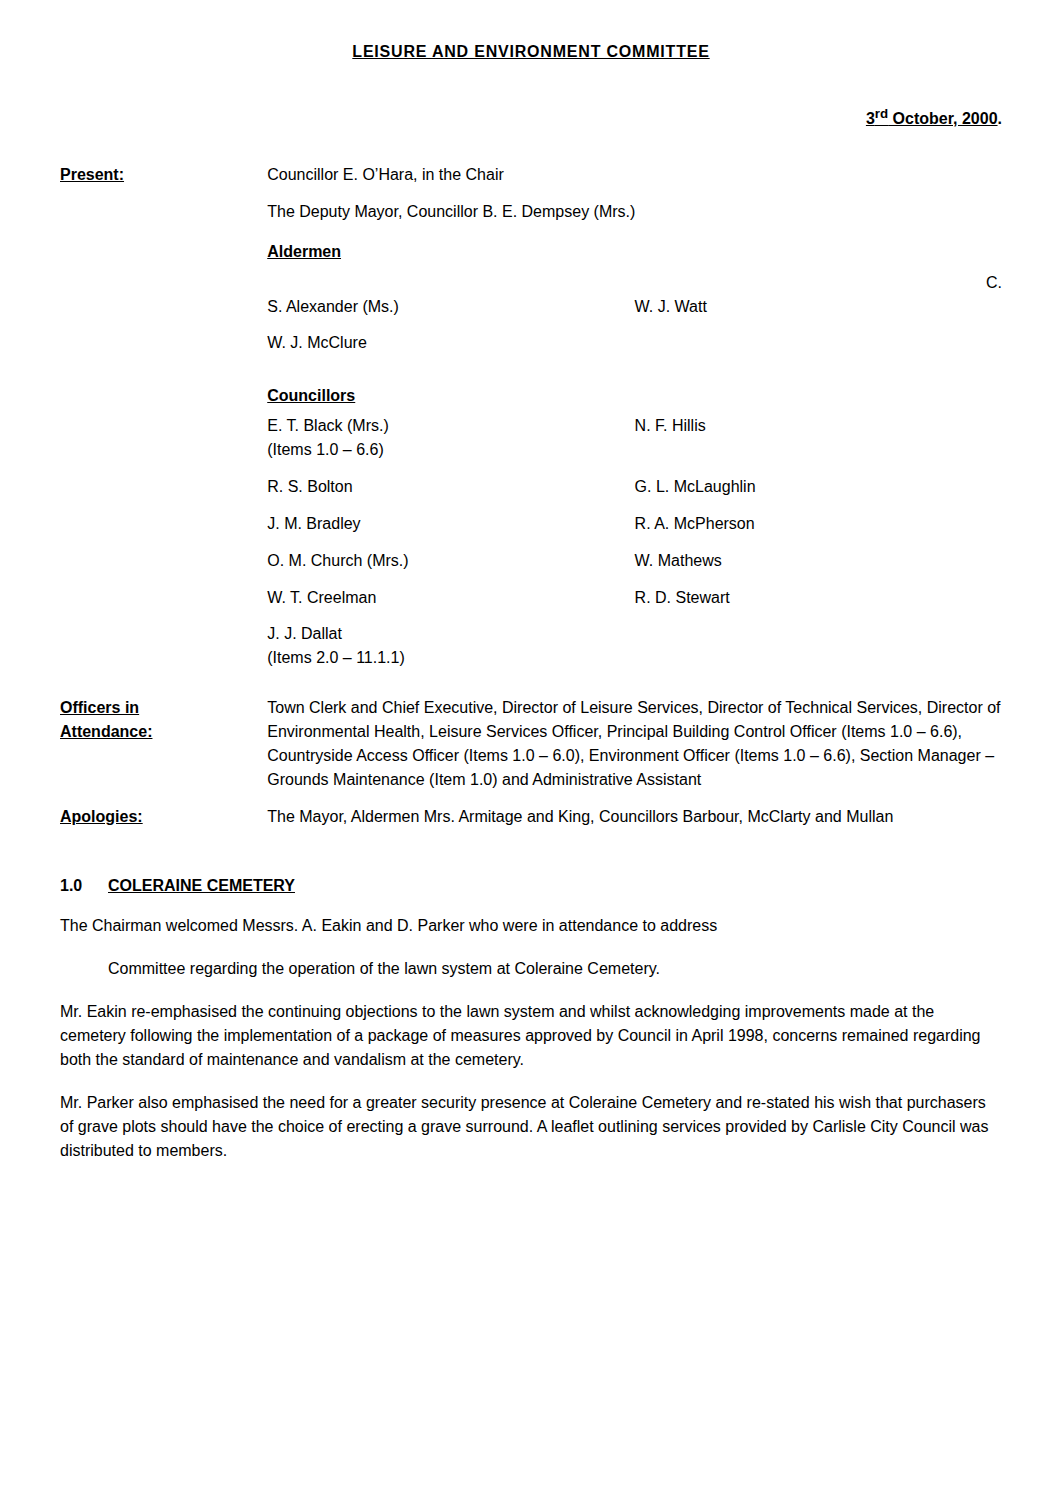LEISURE AND ENVIRONMENT COMMITTEE
3rd October, 2000.
| Present: | Councillor E. O’Hara, in the Chair |
| | The Deputy Mayor, Councillor B. E. Dempsey (Mrs.) |
| | Aldermen C. / S. Alexander (Ms.) / W. J. Watt / / W. J. McClure / / |
| | Councillors / E. T. Black (Mrs.) (Items 1.0 – 6.6) / N. F. Hillis / / R. S. Bolton / G. L. McLaughlin / / J. M. Bradley / R. A. McPherson / / O. M. Church (Mrs.) / W. Mathews / / W. T. Creelman / R. D. Stewart / / J. J. Dallat (Items 2.0 – 11.1.1) / / |
| Officers in Attendance: | Town Clerk and Chief Executive, Director of Leisure Services, Director of Technical Services, Director of Environmental Health, Leisure Services Officer, Principal Building Control Officer (Items 1.0 – 6.6), Countryside Access Officer (Items 1.0 – 6.0), Environment Officer (Items 1.0 – 6.6), Section Manager – Grounds Maintenance (Item 1.0) and Administrative Assistant |
| Apologies: | The Mayor, Aldermen Mrs. Armitage and King, Councillors Barbour, McClarty and Mullan |
1.0 COLERAINE CEMETERY
The Chairman welcomed Messrs. A. Eakin and D. Parker who were in attendance to address
Committee regarding the operation of the lawn system at Coleraine Cemetery.
Mr. Eakin re-emphasised the continuing objections to the lawn system and whilst acknowledging improvements made at the cemetery following the implementation of a package of measures approved by Council in April 1998, concerns remained regarding both the standard of maintenance and vandalism at the cemetery.
Mr. Parker also emphasised the need for a greater security presence at Coleraine Cemetery and re-stated his wish that purchasers of grave plots should have the choice of erecting a grave surround. A leaflet outlining services provided by Carlisle City Council was distributed to members.